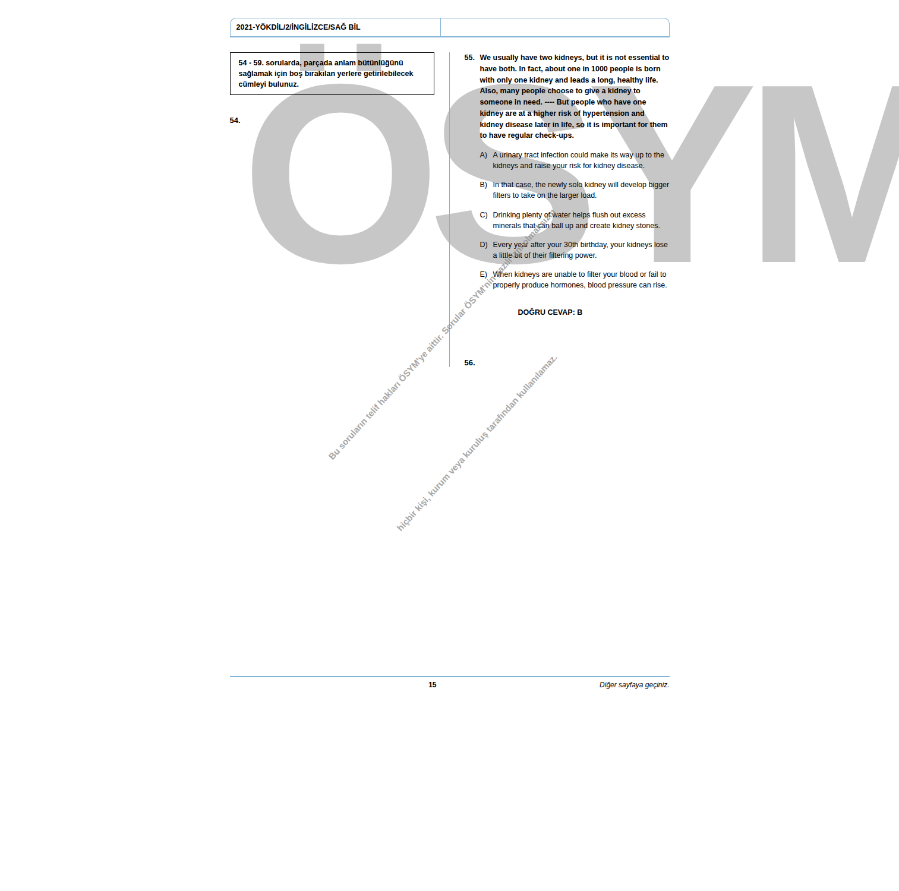2021-YÖKDİL/2/İNGİLİZCE/SAĞ BİL
ÖSYM
54 - 59. sorularda, parçada anlam bütünlüğünü sağlamak için boş bırakılan yerlere getirilebilecek cümleyi bulunuz.
54.
55.
We usually have two kidneys, but it is not essential to have both. In fact, about one in 1000 people is born with only one kidney and leads a long, healthy life. Also, many people choose to give a kidney to someone in need. ---- But people who have one kidney are at a higher risk of hypertension and kidney disease later in life, so it is important for them to have regular check-ups.
A)
A urinary tract infection could make its way up to the kidneys and raise your risk for kidney disease.
B)
In that case, the newly solo kidney will develop bigger filters to take on the larger load.
C)
Drinking plenty of water helps flush out excess minerals that can ball up and create kidney stones.
D)
Every year after your 30th birthday, your kidneys lose a little bit of their filtering power.
E)
When kidneys are unable to filter your blood or fail to properly produce hormones, blood pressure can rise.
DOĞRU CEVAP: B
56.
Bu soruların telif hakları ÖSYM'ye aittir. Sorular ÖSYM'nin yazılı izni olmaksızın
hiçbir kişi, kurum veya kuruluş tarafından kullanılamaz.
15
Diğer sayfaya geçiniz.